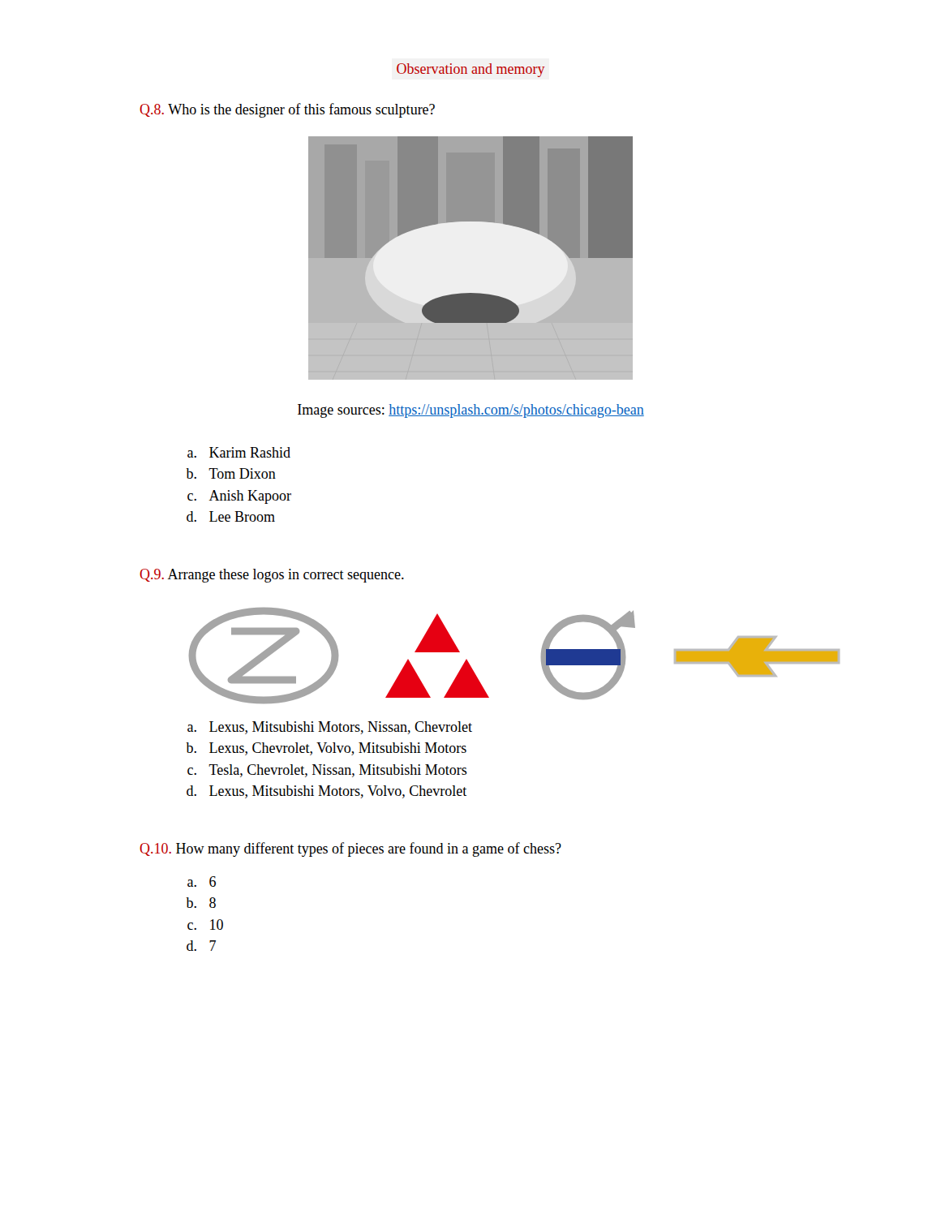Observation and memory
Q.8. Who is the designer of this famous sculpture?
Image sources: https://unsplash.com/s/photos/chicago-bean
Karim Rashid
Tom Dixon
Anish Kapoor
Lee Broom
Q.9. Arrange these logos in correct sequence.
Lexus, Mitsubishi Motors, Nissan, Chevrolet
Lexus, Chevrolet, Volvo, Mitsubishi Motors
Tesla, Chevrolet, Nissan, Mitsubishi Motors
Lexus, Mitsubishi Motors, Volvo, Chevrolet
Q.10. How many different types of pieces are found in a game of chess?
6
8
10
7